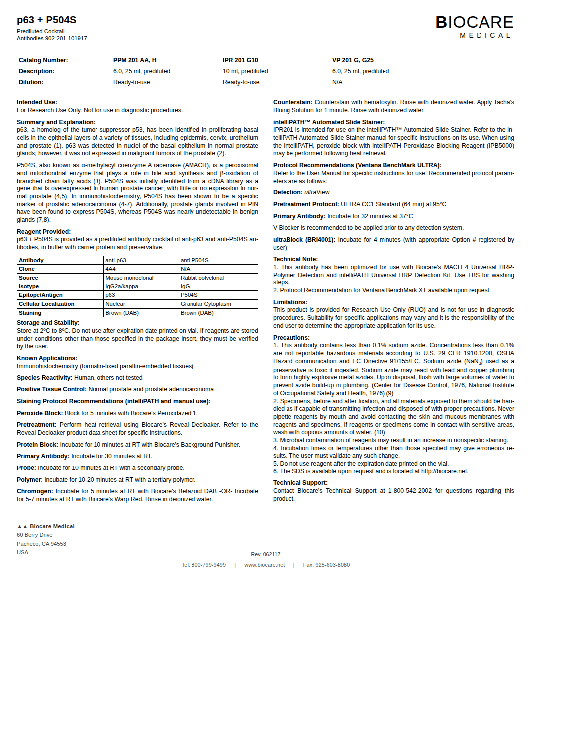p63 + P504S
Prediluted Cocktail
Antibodies 902-201-101917
BIOCARE
MEDICAL
| Catalog Number: | PPM 201 AA, H | IPR 201 G10 | VP 201 G, G25 |
| Description: | 6.0, 25 ml, prediluted | 10 ml, prediluted | 6.0, 25 ml, prediluted |
| Dilution: | Ready-to-use | Ready-to-use | N/A |
Intended Use:
For Research Use Only. Not for use in diagnostic procedures.
Summary and Explanation:
p63, a homolog of the tumor suppressor p53, has been identified in proliferating basal cells in the epithelial layers of a variety of tissues, including epidermis, cervix, urothelium and prostate (1). p63 was detected in nuclei of the basal epithelium in normal prostate glands; however, it was not expressed in malignant tumors of the prostate (2).
P504S, also known as α-methylacyl coenzyme A racemase (AMACR), is a peroxisomal and mitochondrial enzyme that plays a role in bile acid synthesis and β-oxidation of branched chain fatty acids (3). P504S was initially identified from a cDNA library as a gene that is overexpressed in human prostate cancer; with little or no expression in normal prostate (4,5). In immunohistochemistry, P504S has been shown to be a specific marker of prostatic adenocarcinoma (4-7). Additionally, prostate glands involved in PIN have been found to express P504S, whereas P504S was nearly undetectable in benign glands (7,8).
Reagent Provided:
p63 + P504S is provided as a prediluted antibody cocktail of anti-p63 and anti-P504S antibodies, in buffer with carrier protein and preservative.
| Antibody | anti-p63 | anti-P504S |
| Clone | 4A4 | N/A |
| Source | Mouse monoclonal | Rabbit polyclonal |
| Isotype | IgG2a/kappa | IgG |
| Epitope/Antigen | p63 | P504S |
| Cellular Localization | Nuclear | Granular Cytoplasm |
| Staining | Brown (DAB) | Brown (DAB) |
Storage and Stability:
Store at 2ºC to 8ºC. Do not use after expiration date printed on vial. If reagents are stored under conditions other than those specified in the package insert, they must be verified by the user.
Known Applications:
Immunohistochemistry (formalin-fixed paraffin-embedded tissues)
Species Reactivity: Human, others not tested
Positive Tissue Control: Normal prostate and prostate adenocarcinoma
Staining Protocol Recommendations (intelliPATH and manual use):
Peroxide Block: Block for 5 minutes with Biocare's Peroxidazed 1.
Pretreatment: Perform heat retrieval using Biocare's Reveal Decloaker. Refer to the Reveal Decloaker product data sheet for specific instructions.
Protein Block: Incubate for 10 minutes at RT with Biocare's Background Punisher.
Primary Antibody: Incubate for 30 minutes at RT.
Probe: Incubate for 10 minutes at RT with a secondary probe.
Polymer: Incubate for 10-20 minutes at RT with a tertiary polymer.
Chromogen: Incubate for 5 minutes at RT with Biocare's Betazoid DAB -OR- Incubate for 5-7 minutes at RT with Biocare's Warp Red. Rinse in deionized water.
Counterstain: Counterstain with hematoxylin. Rinse with deionized water. Apply Tacha's Bluing Solution for 1 minute. Rinse with deionized water.
intelliPATH™ Automated Slide Stainer:
IPR201 is intended for use on the intelliPATH™ Automated Slide Stainer. Refer to the intelliPATH Automated Slide Stainer manual for specific instructions on its use. When using the intelliPATH, peroxide block with intelliPATH Peroxidase Blocking Reagent (IPB5000) may be performed following heat retrieval.
Protocol Recommendations (Ventana BenchMark ULTRA):
Refer to the User Manual for specific instructions for use. Recommended protocol parameters are as follows:
Detection: ultra View
Pretreatment Protocol: ULTRA CC1 Standard (64 min) at 95°C
Primary Antibody: Incubate for 32 minutes at 37°C
V-Blocker is recommended to be applied prior to any detection system.
ultraBlock (BRI4001): Incubate for 4 minutes (with appropriate Option # registered by user)
Technical Note:
1. This antibody has been optimized for use with Biocare's MACH 4 Universal HRP-Polymer Detection and intelliPATH Universal HRP Detection Kit. Use TBS for washing steps.
2. Protocol Recommendation for Ventana BenchMark XT available upon request.
Limitations:
This product is provided for Research Use Only (RUO) and is not for use in diagnostic procedures. Suitability for specific applications may vary and it is the responsibility of the end user to determine the appropriate application for its use.
Precautions:
1. This antibody contains less than 0.1% sodium azide. Concentrations less than 0.1% are not reportable hazardous materials according to U.S. 29 CFR 1910.1200, OSHA Hazard communication and EC Directive 91/155/EC. Sodium azide (NaN3) used as a preservative is toxic if ingested. Sodium azide may react with lead and copper plumbing to form highly explosive metal azides. Upon disposal, flush with large volumes of water to prevent azide build-up in plumbing. (Center for Disease Control, 1976, National Institute of Occupational Safety and Health, 1976) (9)
2. Specimens, before and after fixation, and all materials exposed to them should be handled as if capable of transmitting infection and disposed of with proper precautions. Never pipette reagents by mouth and avoid contacting the skin and mucous membranes with reagents and specimens. If reagents or specimens come in contact with sensitive areas, wash with copious amounts of water. (10)
3. Microbial contamination of reagents may result in an increase in nonspecific staining.
4. Incubation times or temperatures other than those specified may give erroneous results. The user must validate any such change.
5. Do not use reagent after the expiration date printed on the vial.
6. The SDS is available upon request and is located at http://biocare.net.
Technical Support:
Contact Biocare's Technical Support at 1-800-542-2002 for questions regarding this product.
▲▲ Biocare Medical
60 Berry Drive
Pacheco, CA 94553
USA
Rev. 062117
Tel: 800-799-9499 | www.biocare.net | Fax: 925-603-8080